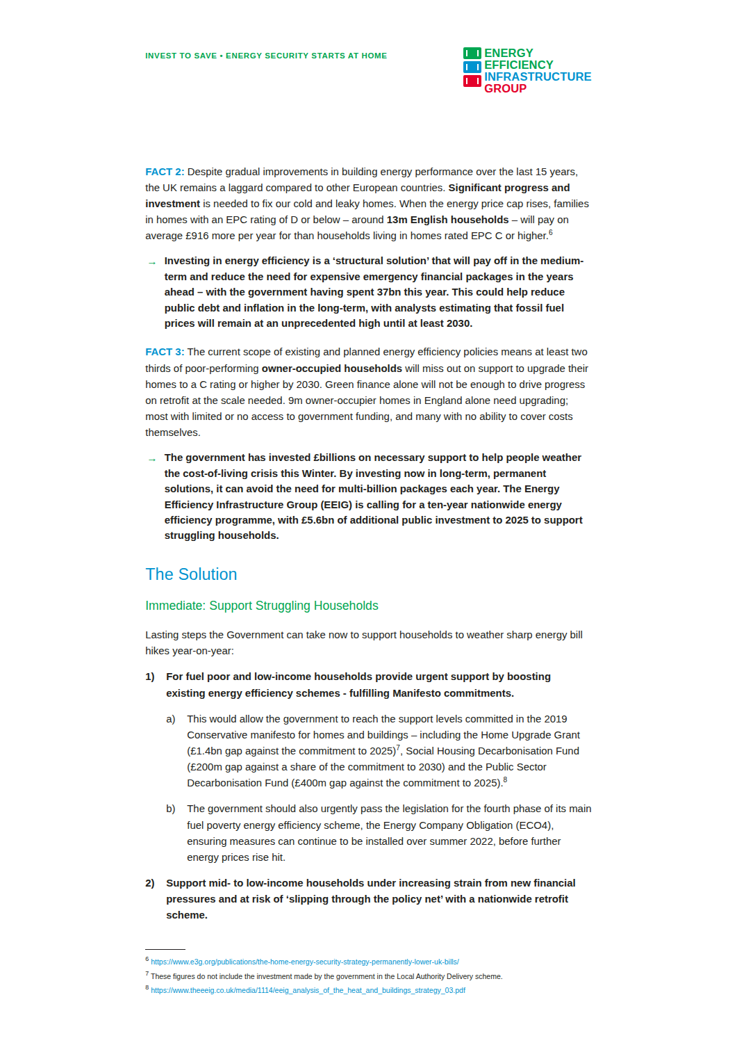INVEST TO SAVE • ENERGY SECURITY STARTS AT HOME
ENERGY
EFFICIENCY
INFRASTRUCTURE
GROUP
FACT 2: Despite gradual improvements in building energy performance over the last 15 years, the UK remains a laggard compared to other European countries. Significant progress and investment is needed to fix our cold and leaky homes. When the energy price cap rises, families in homes with an EPC rating of D or below – around 13m English households – will pay on average £916 more per year for than households living in homes rated EPC C or higher.6
→ Investing in energy efficiency is a ‘structural solution’ that will pay off in the medium-term and reduce the need for expensive emergency financial packages in the years ahead – with the government having spent 37bn this year. This could help reduce public debt and inflation in the long-term, with analysts estimating that fossil fuel prices will remain at an unprecedented high until at least 2030.
FACT 3: The current scope of existing and planned energy efficiency policies means at least two thirds of poor-performing owner-occupied households will miss out on support to upgrade their homes to a C rating or higher by 2030. Green finance alone will not be enough to drive progress on retrofit at the scale needed. 9m owner-occupier homes in England alone need upgrading; most with limited or no access to government funding, and many with no ability to cover costs themselves.
→ The government has invested £billions on necessary support to help people weather the cost-of-living crisis this Winter. By investing now in long-term, permanent solutions, it can avoid the need for multi-billion packages each year. The Energy Efficiency Infrastructure Group (EEIG) is calling for a ten-year nationwide energy efficiency programme, with £5.6bn of additional public investment to 2025 to support struggling households.
The Solution
Immediate: Support Struggling Households
Lasting steps the Government can take now to support households to weather sharp energy bill hikes year-on-year:
For fuel poor and low-income households provide urgent support by boosting existing energy efficiency schemes - fulfilling Manifesto commitments.
This would allow the government to reach the support levels committed in the 2019 Conservative manifesto for homes and buildings – including the Home Upgrade Grant (£1.4bn gap against the commitment to 2025)7, Social Housing Decarbonisation Fund (£200m gap against a share of the commitment to 2030) and the Public Sector Decarbonisation Fund (£400m gap against the commitment to 2025).8
The government should also urgently pass the legislation for the fourth phase of its main fuel poverty energy efficiency scheme, the Energy Company Obligation (ECO4), ensuring measures can continue to be installed over summer 2022, before further energy prices rise hit.
Support mid- to low-income households under increasing strain from new financial pressures and at risk of ‘slipping through the policy net’ with a nationwide retrofit scheme.
6 https://www.e3g.org/publications/the-home-energy-security-strategy-permanently-lower-uk-bills/
7 These figures do not include the investment made by the government in the Local Authority Delivery scheme.
8 https://www.theeeig.co.uk/media/1114/eeig_analysis_of_the_heat_and_buildings_strategy_03.pdf